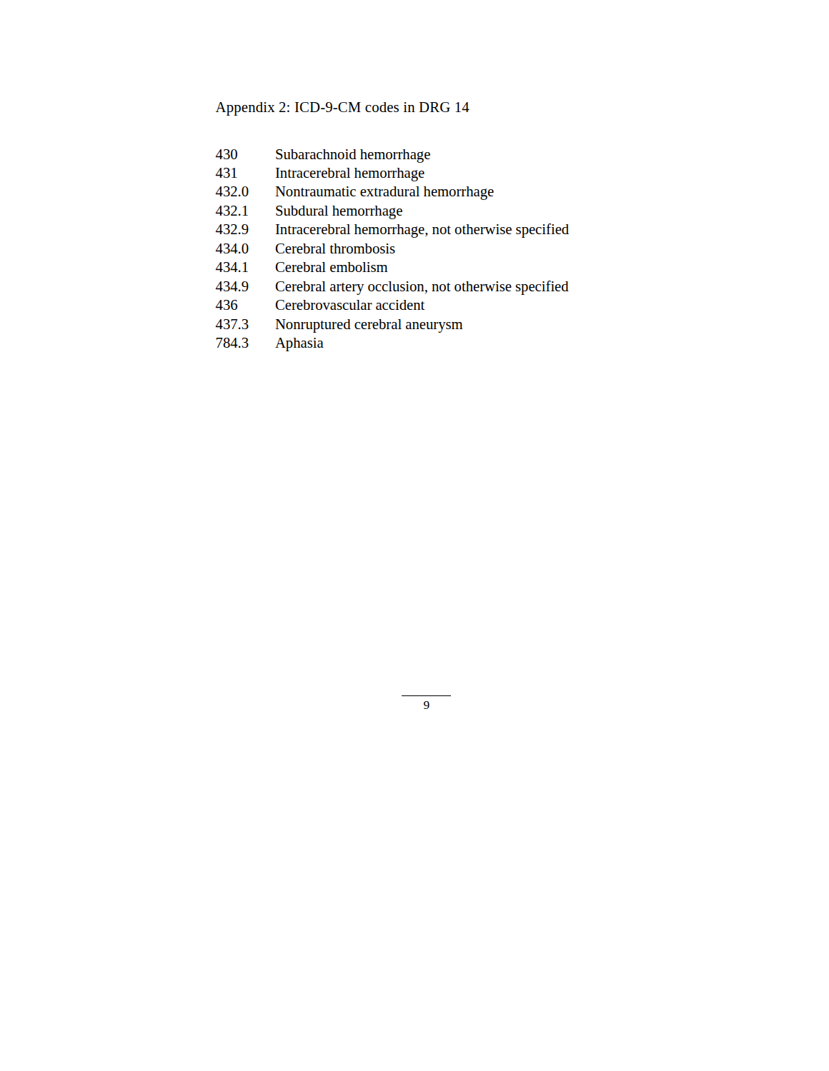Appendix 2: ICD-9-CM codes in DRG 14
| 430 | Subarachnoid hemorrhage |
| 431 | Intracerebral hemorrhage |
| 432.0 | Nontraumatic extradural hemorrhage |
| 432.1 | Subdural hemorrhage |
| 432.9 | Intracerebral hemorrhage, not otherwise specified |
| 434.0 | Cerebral thrombosis |
| 434.1 | Cerebral embolism |
| 434.9 | Cerebral artery occlusion, not otherwise specified |
| 436 | Cerebrovascular accident |
| 437.3 | Nonruptured cerebral aneurysm |
| 784.3 | Aphasia |
9